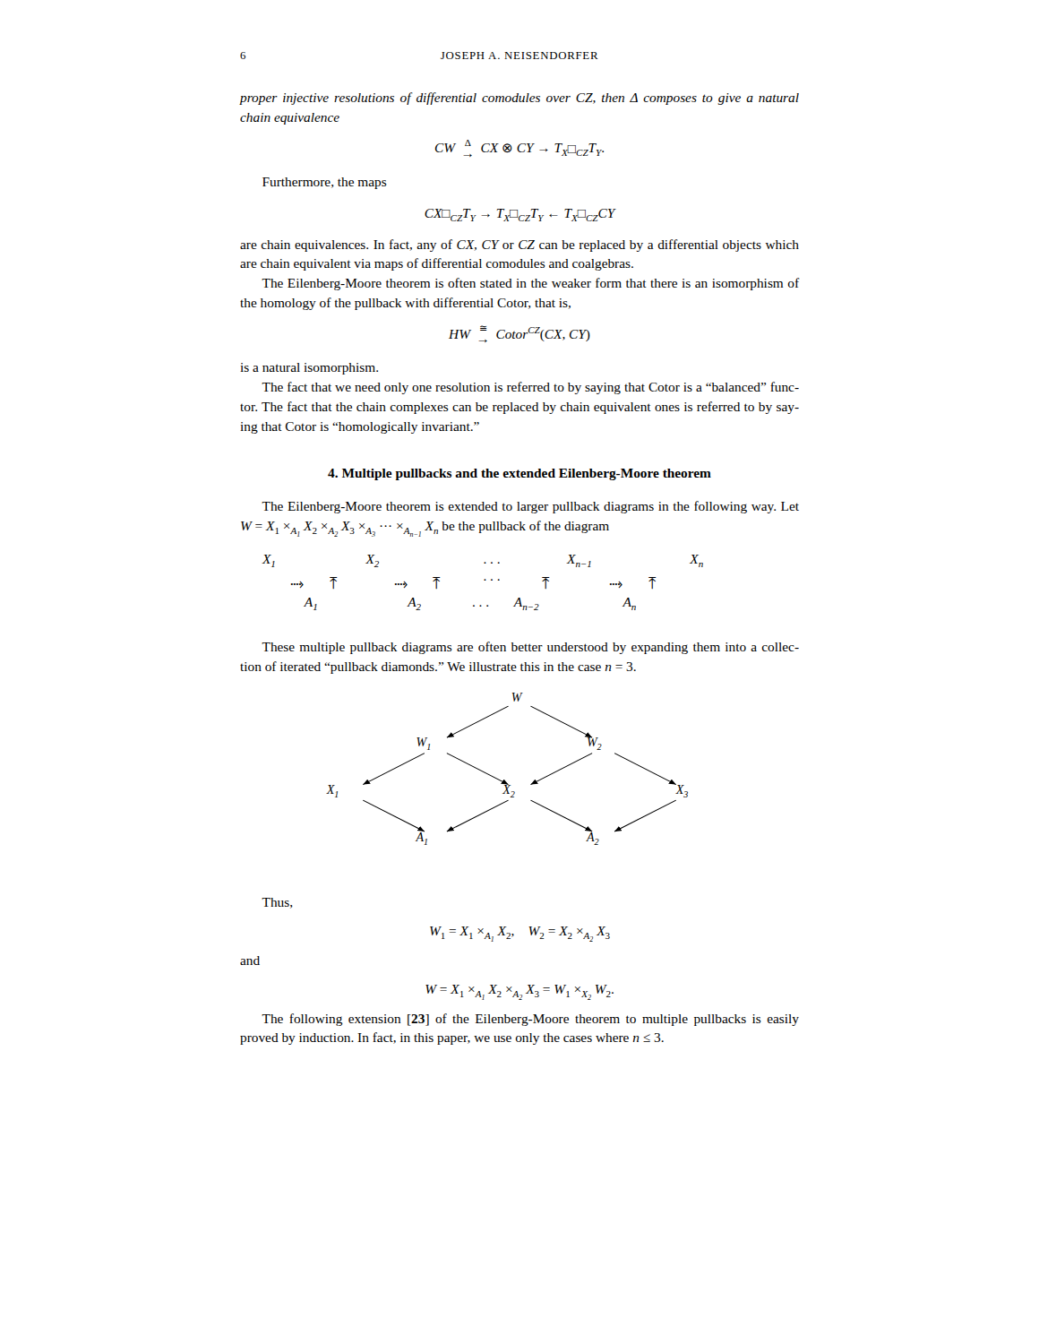6 JOSEPH A. NEISENDORFER
proper injective resolutions of differential comodules over CZ, then Δ composes to give a natural chain equivalence
CW Δ→ CX ⊗ CY → TX□CZTY.
Furthermore, the maps
CX□CZTY → TX□CZTY ← TX□CZCY
are chain equivalences. In fact, any of CX, CY or CZ can be replaced by a differential objects which are chain equivalent via maps of differential comodules and coalgebras.
The Eilenberg-Moore theorem is often stated in the weaker form that there is an isomorphism of the homology of the pullback with differential Cotor, that is,
HW ≅→ CotorCZ(CX, CY)
is a natural isomorphism.
The fact that we need only one resolution is referred to by saying that Cotor is a “balanced” functor. The fact that the chain complexes can be replaced by chain equivalent ones is referred to by saying that Cotor is “homologically invariant.”
4. Multiple pullbacks and the extended Eilenberg-Moore theorem
The Eilenberg-Moore theorem is extended to larger pullback diagrams in the following way. Let W = X1 ×A1 X2 ×A2 X3 ×A3 ··· ×An−1 Xn be the pullback of the diagram
X1 X2 . . . Xn−1 Xn ⤑ ⤒ ⤑ ⤒ . . . ⤒ ⤑ ⤒ A1 A2 . . . An−2 An
These multiple pullback diagrams are often better understood by expanding them into a collection of iterated “pullback diamonds.” We illustrate this in the case n = 3.
W W1 W2 X1 X2 X3 A1 A2
Thus,
W1 = X1 ×A1 X2, W2 = X2 ×A2 X3
and
W = X1 ×A1 X2 ×A2 X3 = W1 ×X2 W2.
The following extension [23] of the Eilenberg-Moore theorem to multiple pullbacks is easily proved by induction. In fact, in this paper, we use only the cases where n ≤ 3.